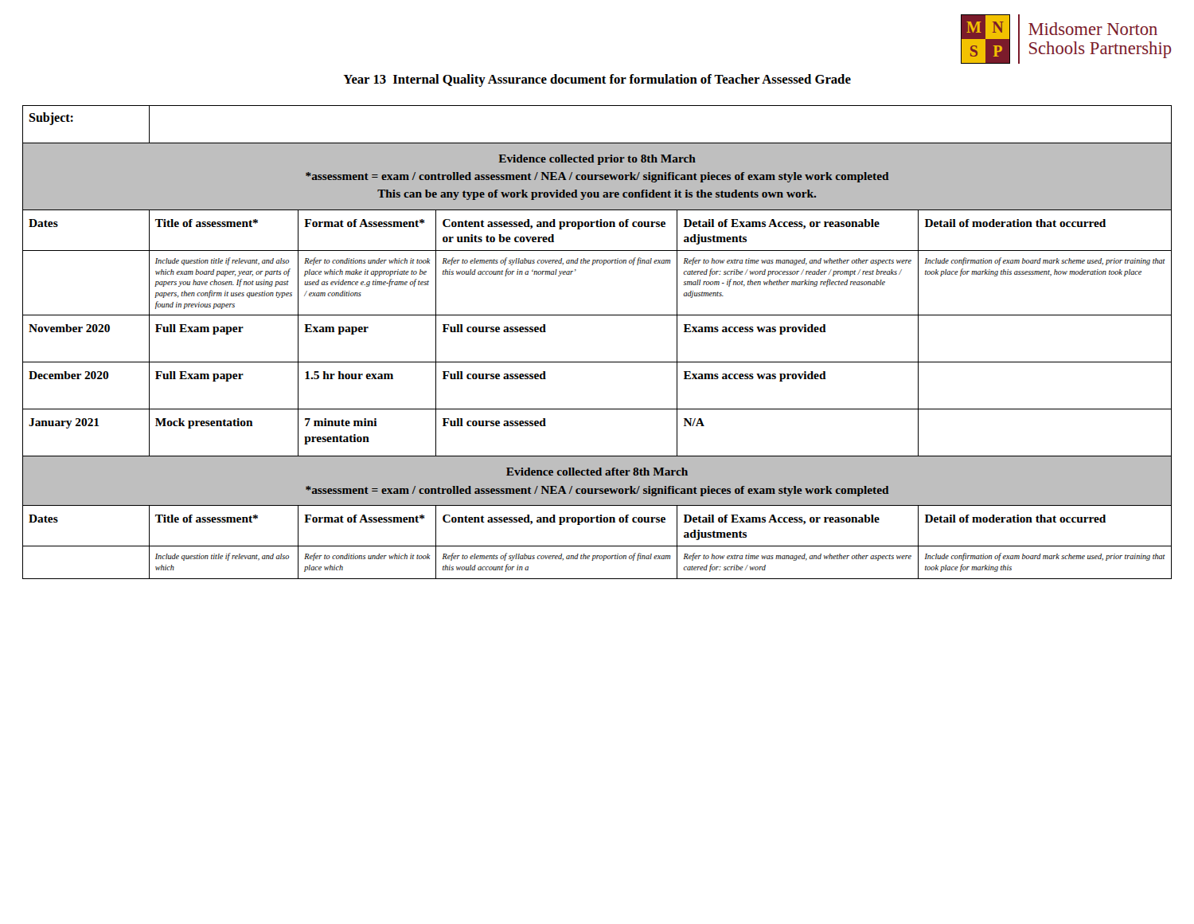M
N
S
P
Midsomer Norton Schools Partnership
Year 13 Internal Quality Assurance document for formulation of Teacher Assessed Grade
| Subject: | |
| Evidence collected prior to 8th March *assessment = exam / controlled assessment / NEA / coursework/ significant pieces of exam style work completed This can be any type of work provided you are confident it is the students own work. |
| Dates | Title of assessment* | Format of Assessment* | Content assessed, and proportion of course or units to be covered | Detail of Exams Access, or reasonable adjustments | Detail of moderation that occurred |
| | Include question title if relevant, and also which exam board paper, year, or parts of papers you have chosen. If not using past papers, then confirm it uses question types found in previous papers | Refer to conditions under which it took place which make it appropriate to be used as evidence e.g time-frame of test / exam conditions | Refer to elements of syllabus covered, and the proportion of final exam this would account for in a ‘normal year’ | Refer to how extra time was managed, and whether other aspects were catered for: scribe / word processor / reader / prompt / rest breaks / small room - if not, then whether marking reflected reasonable adjustments. | Include confirmation of exam board mark scheme used, prior training that took place for marking this assessment, how moderation took place |
| November 2020 | Full Exam paper | Exam paper | Full course assessed | Exams access was provided | |
| December 2020 | Full Exam paper | 1.5 hr hour exam | Full course assessed | Exams access was provided | |
| January 2021 | Mock presentation | 7 minute mini presentation | Full course assessed | N/A | |
| Evidence collected after 8th March *assessment = exam / controlled assessment / NEA / coursework/ significant pieces of exam style work completed |
| Dates | Title of assessment* | Format of Assessment* | Content assessed, and proportion of course | Detail of Exams Access, or reasonable adjustments | Detail of moderation that occurred |
| | Include question title if relevant, and also which | Refer to conditions under which it took place which | Refer to elements of syllabus covered, and the proportion of final exam this would account for in a | Refer to how extra time was managed, and whether other aspects were catered for: scribe / word | Include confirmation of exam board mark scheme used, prior training that took place for marking this |